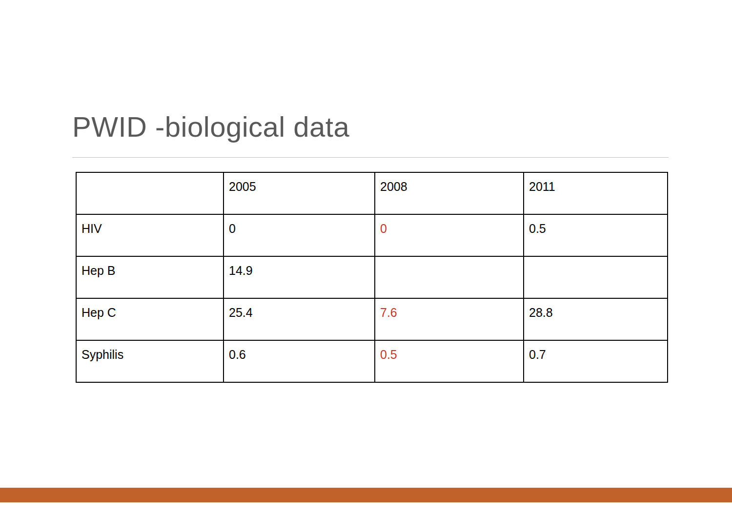PWID -biological data
| | 2005 | 2008 | 2011 |
| HIV | 0 | 0 | 0.5 |
| Hep B | 14.9 | | |
| Hep C | 25.4 | 7.6 | 28.8 |
| Syphilis | 0.6 | 0.5 | 0.7 |